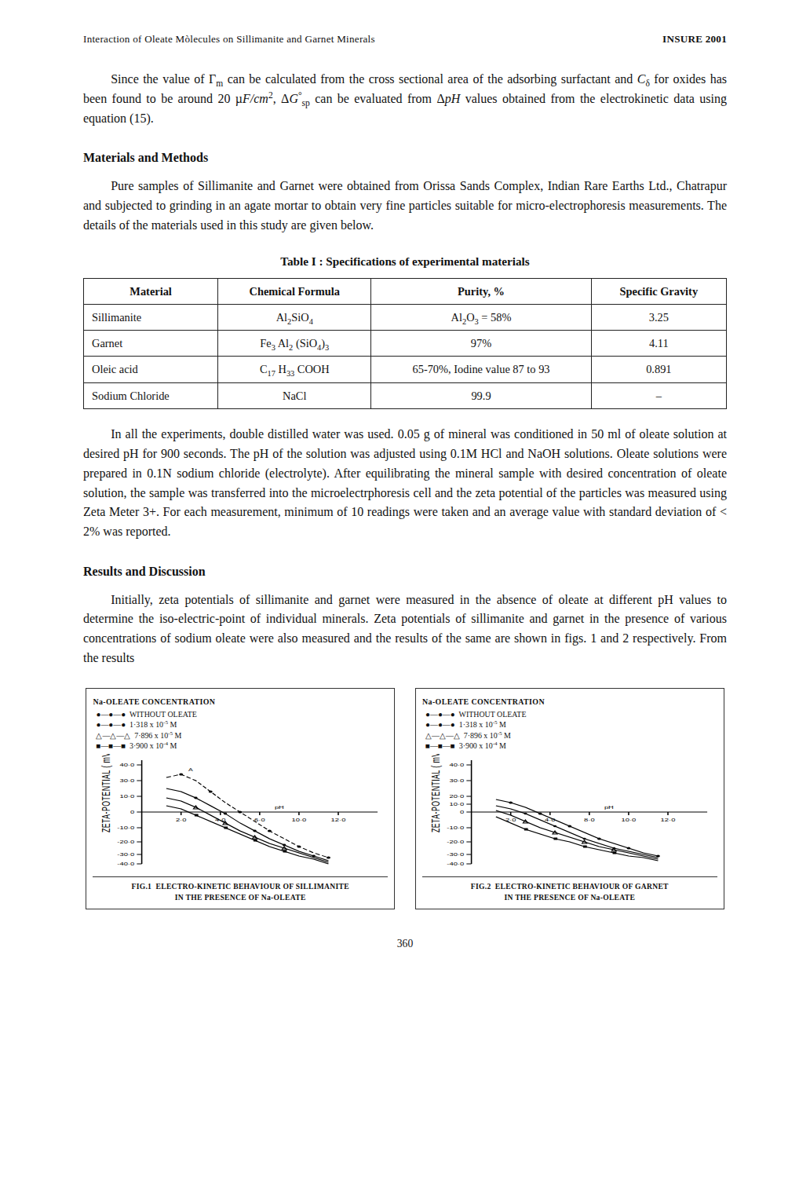Interaction of Oleate Mòlecules on Sillimanite and Garnet Minerals INSURE 2001
Since the value of Γm can be calculated from the cross sectional area of the adsorbing surfactant and Cδ for oxides has been found to be around 20 µF/cm2, ΔG°sp can be evaluated from ΔpH values obtained from the electrokinetic data using equation (15).
Materials and Methods
Pure samples of Sillimanite and Garnet were obtained from Orissa Sands Complex, Indian Rare Earths Ltd., Chatrapur and subjected to grinding in an agate mortar to obtain very fine particles suitable for micro-electrophoresis measurements. The details of the materials used in this study are given below.
Table I : Specifications of experimental materials
| Material | Chemical Formula | Purity, % | Specific Gravity |
| --- | --- | --- | --- |
| Sillimanite | Al 2 SiO 4 | Al 2 O 3 = 58% | 3.25 |
| Garnet | Fe 3 Al 2 (SiO 4 ) 3 | 97% | 4.11 |
| Oleic acid | C 17 H 33 COOH | 65-70%, Iodine value 87 to 93 | 0.891 |
| Sodium Chloride | NaCl | 99.9 | – |
In all the experiments, double distilled water was used. 0.05 g of mineral was conditioned in 50 ml of oleate solution at desired pH for 900 seconds. The pH of the solution was adjusted using 0.1M HCl and NaOH solutions. Oleate solutions were prepared in 0.1N sodium chloride (electrolyte). After equilibrating the mineral sample with desired concentration of oleate solution, the sample was transferred into the microelectrphoresis cell and the zeta potential of the particles was measured using Zeta Meter 3+. For each measurement, minimum of 10 readings were taken and an average value with standard deviation of < 2% was reported.
Results and Discussion
Initially, zeta potentials of sillimanite and garnet were measured in the absence of oleate at different pH values to determine the iso-electric-point of individual minerals. Zeta potentials of sillimanite and garnet in the presence of various concentrations of sodium oleate were also measured and the results of the same are shown in figs. 1 and 2 respectively. From the results
Na-OLEATE CONCENTRATION
●—●—● WITHOUT OLEATE
●—●—● 1·318 x 10-5 M
△—△—△ 7·896 x 10-5 M
■—■—■ 3·900 x 10-4 M
40·0 30·0 10·0 0 -10·0 -20·0 -30·0 -40·0 2·0 4·0 6·0 10·0 12·0 pH ZETA-POTENTIAL ( mV ) A
FIG.1 ELECTRO-KINETIC BEHAVIOUR OF SILLIMANITE
IN THE PRESENCE OF Na-OLEATE
Na-OLEATE CONCENTRATION
●—●—● WITHOUT OLEATE
●—●—● 1·318 x 10-5 M
△—△—△ 7·896 x 10-5 M
■—■—■ 3·900 x 10-4 M
40·0 30·0 20·0 10·0 0 -10·0 -20·0 -30·0 -40·0 2·0 4·0 8·0 10·0 12·0 pH ZETA-POTENTIAL ( mV )
FIG.2 ELECTRO-KINETIC BEHAVIOUR OF GARNET
IN THE PRESENCE OF Na-OLEATE
360